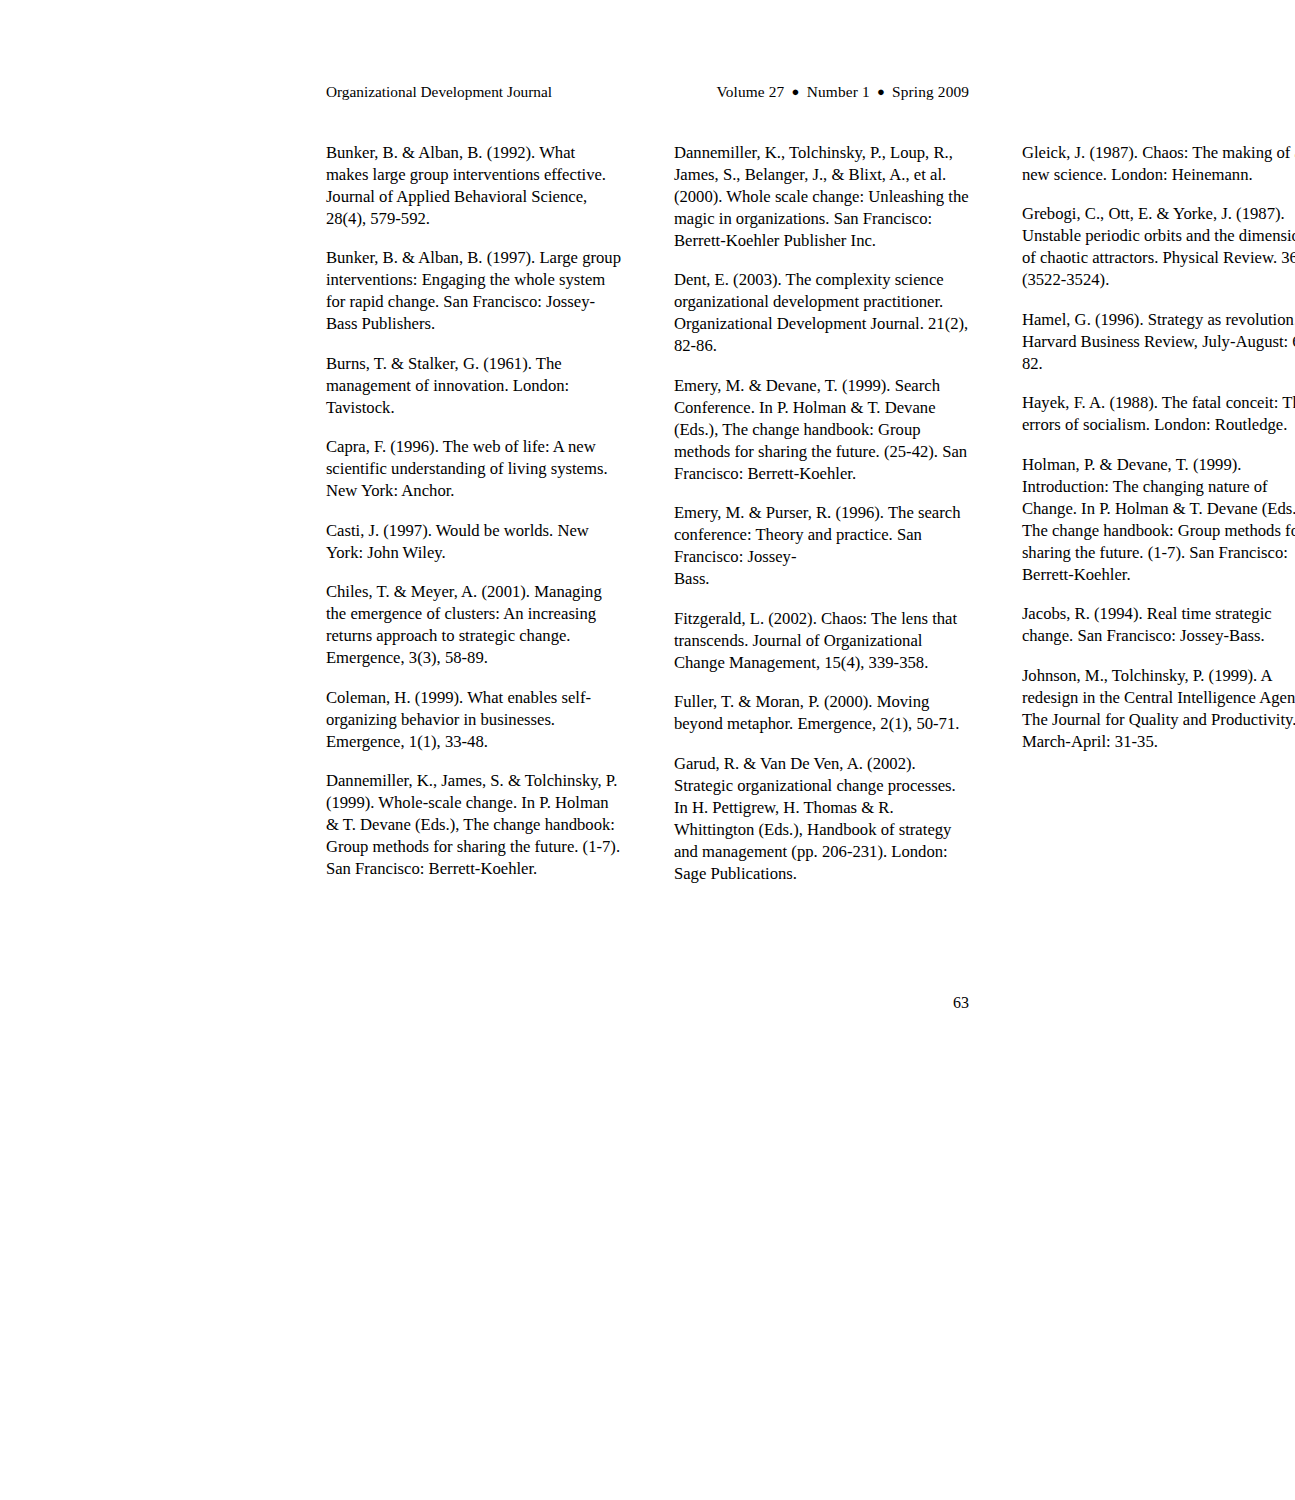Organizational Development Journal Volume 27●Number 1●Spring 2009
Bunker, B. & Alban, B. (1992). What makes large group interventions effective. Journal of Applied Behavioral Science, 28(4), 579-592.
Bunker, B. & Alban, B. (1997). Large group interventions: Engaging the whole system for rapid change. San Francisco: Jossey-Bass Publishers.
Burns, T. & Stalker, G. (1961). The management of innovation. London: Tavistock.
Capra, F. (1996). The web of life: A new scientific understanding of living systems. New York: Anchor.
Casti, J. (1997). Would be worlds. New York: John Wiley.
Chiles, T. & Meyer, A. (2001). Managing the emergence of clusters: An increasing returns approach to strategic change. Emergence, 3(3), 58-89.
Coleman, H. (1999). What enables self-organizing behavior in businesses. Emergence, 1(1), 33-48.
Dannemiller, K., James, S. & Tolchinsky, P. (1999). Whole-scale change. In P. Holman & T. Devane (Eds.), The change handbook: Group methods for sharing the future. (1-7). San Francisco: Berrett-Koehler.
Dannemiller, K., Tolchinsky, P., Loup, R., James, S., Belanger, J., & Blixt, A., et al. (2000). Whole scale change: Unleashing the magic in organizations. San Francisco: Berrett-Koehler Publisher Inc.
Dent, E. (2003). The complexity science organizational development practitioner. Organizational Development Journal. 21(2), 82-86.
Emery, M. & Devane, T. (1999). Search Conference. In P. Holman & T. Devane (Eds.), The change handbook: Group methods for sharing the future. (25-42). San Francisco: Berrett-Koehler.
Emery, M. & Purser, R. (1996). The search conference: Theory and practice. San Francisco: Jossey-
Bass.
Fitzgerald, L. (2002). Chaos: The lens that transcends. Journal of Organizational Change Management, 15(4), 339-358.
Fuller, T. & Moran, P. (2000). Moving beyond metaphor. Emergence, 2(1), 50-71.
Garud, R. & Van De Ven, A. (2002). Strategic organizational change processes. In H. Pettigrew, H. Thomas & R. Whittington (Eds.), Handbook of strategy and management (pp. 206-231). London: Sage Publications.
Gleick, J. (1987). Chaos: The making of a new science. London: Heinemann.
Grebogi, C., Ott, E. & Yorke, J. (1987). Unstable periodic orbits and the dimension of chaotic attractors. Physical Review. 36, (3522-3524).
Hamel, G. (1996). Strategy as revolution. Harvard Business Review, July-August: 69-82.
Hayek, F. A. (1988). The fatal conceit: The errors of socialism. London: Routledge.
Holman, P. & Devane, T. (1999). Introduction: The changing nature of Change. In P. Holman & T. Devane (Eds.), The change handbook: Group methods for sharing the future. (1-7). San Francisco: Berrett-Koehler.
Jacobs, R. (1994). Real time strategic change. San Francisco: Jossey-Bass.
Johnson, M., Tolchinsky, P. (1999). A redesign in the Central Intelligence Agency. The Journal for Quality and Productivity. March-April: 31-35.
63